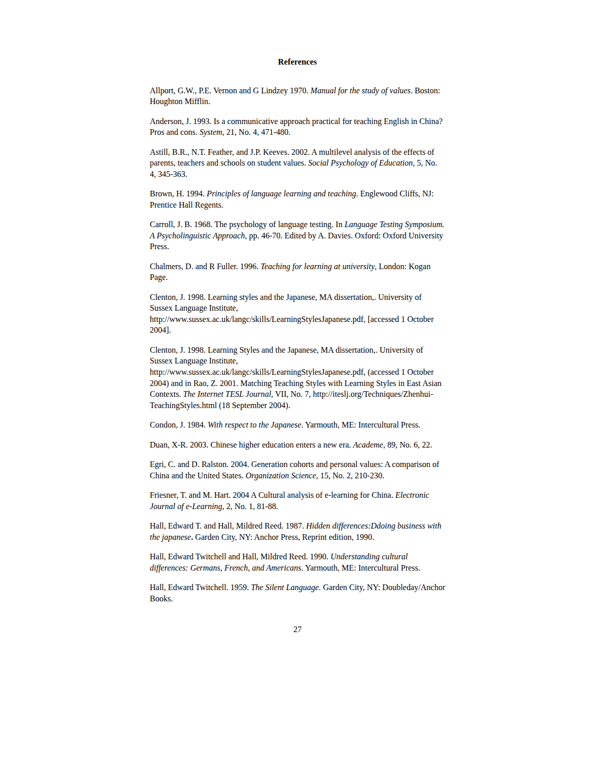References
Allport, G.W., P.E. Vernon and G Lindzey 1970. Manual for the study of values. Boston: Houghton Mifflin.
Anderson, J. 1993. Is a communicative approach practical for teaching English in China? Pros and cons. System, 21, No. 4, 471-480.
Astill, B.R., N.T. Feather, and J.P. Keeves. 2002. A multilevel analysis of the effects of parents, teachers and schools on student values. Social Psychology of Education, 5, No. 4, 345-363.
Brown, H. 1994. Principles of language learning and teaching. Englewood Cliffs, NJ: Prentice Hall Regents.
Carroll, J. B. 1968. The psychology of language testing. In Language Testing Symposium. A Psycholinguistic Approach, pp. 46-70. Edited by A. Davies. Oxford: Oxford University Press.
Chalmers, D. and R Fuller. 1996. Teaching for learning at university, London: Kogan Page.
Clenton, J. 1998. Learning styles and the Japanese, MA dissertation,. University of Sussex Language Institute, http://www.sussex.ac.uk/langc/skills/LearningStylesJapanese.pdf, [accessed 1 October 2004].
Clenton, J. 1998. Learning Styles and the Japanese, MA dissertation,. University of Sussex Language Institute, http://www.sussex.ac.uk/langc/skills/LearningStylesJapanese.pdf, (accessed 1 October 2004) and in Rao, Z. 2001. Matching Teaching Styles with Learning Styles in East Asian Contexts. The Internet TESL Journal, VII, No. 7, http://iteslj.org/Techniques/Zhenhui-TeachingStyles.html (18 September 2004).
Condon, J. 1984. With respect to the Japanese. Yarmouth, ME: Intercultural Press.
Duan, X-R. 2003. Chinese higher education enters a new era. Academe, 89, No. 6, 22.
Egri, C. and D. Ralston. 2004. Generation cohorts and personal values: A comparison of China and the United States. Organization Science, 15, No. 2, 210-230.
Friesner, T. and M. Hart. 2004 A Cultural analysis of e-learning for China. Electronic Journal of e-Learning, 2, No. 1, 81-88.
Hall, Edward T. and Hall, Mildred Reed. 1987. Hidden differences:Ddoing business with the japanese. Garden City, NY: Anchor Press, Reprint edition, 1990.
Hall, Edward Twitchell and Hall, Mildred Reed. 1990. Understanding cultural differences: Germans, French, and Americans. Yarmouth, ME: Intercultural Press.
Hall, Edward Twitchell. 1959. The Silent Language. Garden City, NY: Doubleday/Anchor Books.
27